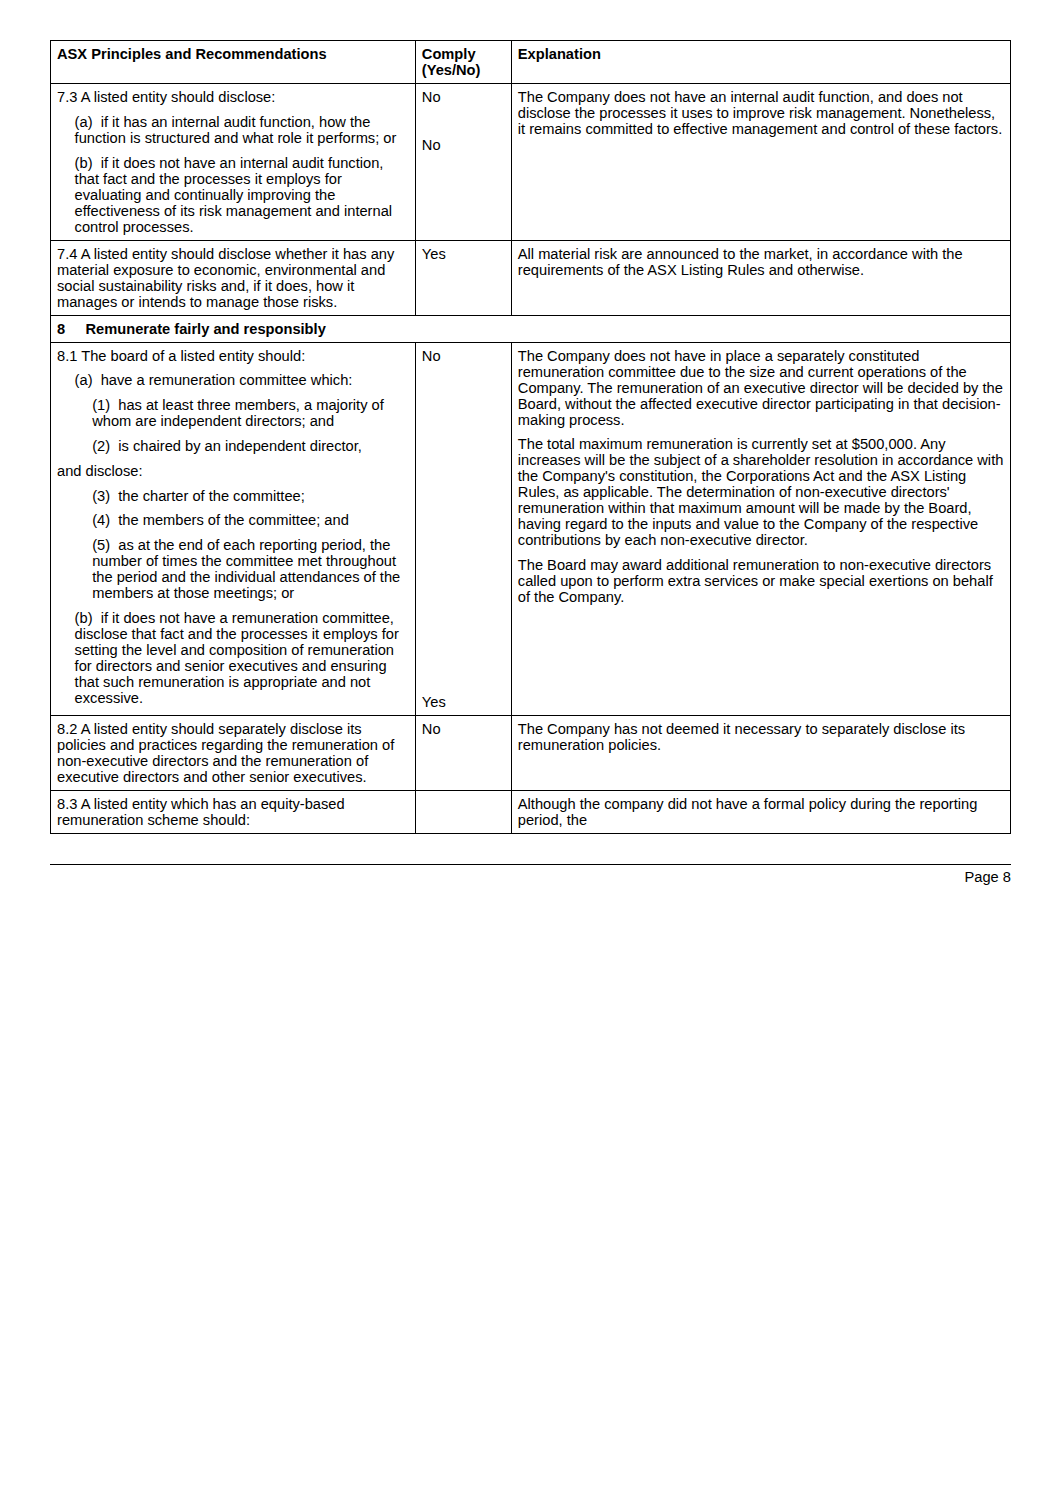| ASX Principles and Recommendations | Comply (Yes/No) | Explanation |
| --- | --- | --- |
| 7.3 A listed entity should disclose: (a) if it has an internal audit function, how the function is structured and what role it performs; or (b) if it does not have an internal audit function, that fact and the processes it employs for evaluating and continually improving the effectiveness of its risk management and internal control processes. | No No | The Company does not have an internal audit function, and does not disclose the processes it uses to improve risk management. Nonetheless, it remains committed to effective management and control of these factors. |
| 7.4 A listed entity should disclose whether it has any material exposure to economic, environmental and social sustainability risks and, if it does, how it manages or intends to manage those risks. | Yes | All material risk are announced to the market, in accordance with the requirements of the ASX Listing Rules and otherwise. |
| 8 Remunerate fairly and responsibly |
| 8.1 The board of a listed entity should: (a) have a remuneration committee which: (1) has at least three members, a majority of whom are independent directors; and (2) is chaired by an independent director, and disclose: (3) the charter of the committee; (4) the members of the committee; and (5) as at the end of each reporting period, the number of times the committee met throughout the period and the individual attendances of the members at those meetings; or (b) if it does not have a remuneration committee, disclose that fact and the processes it employs for setting the level and composition of remuneration for directors and senior executives and ensuring that such remuneration is appropriate and not excessive. | No Yes | The Company does not have in place a separately constituted remuneration committee due to the size and current operations of the Company. The remuneration of an executive director will be decided by the Board, without the affected executive director participating in that decision-making process. The total maximum remuneration is currently set at $500,000. Any increases will be the subject of a shareholder resolution in accordance with the Company's constitution, the Corporations Act and the ASX Listing Rules, as applicable. The determination of non-executive directors' remuneration within that maximum amount will be made by the Board, having regard to the inputs and value to the Company of the respective contributions by each non-executive director. The Board may award additional remuneration to non-executive directors called upon to perform extra services or make special exertions on behalf of the Company. |
| 8.2 A listed entity should separately disclose its policies and practices regarding the remuneration of non-executive directors and the remuneration of executive directors and other senior executives. | No | The Company has not deemed it necessary to separately disclose its remuneration policies. |
| 8.3 A listed entity which has an equity-based remuneration scheme should: | | Although the company did not have a formal policy during the reporting period, the |
Page 8